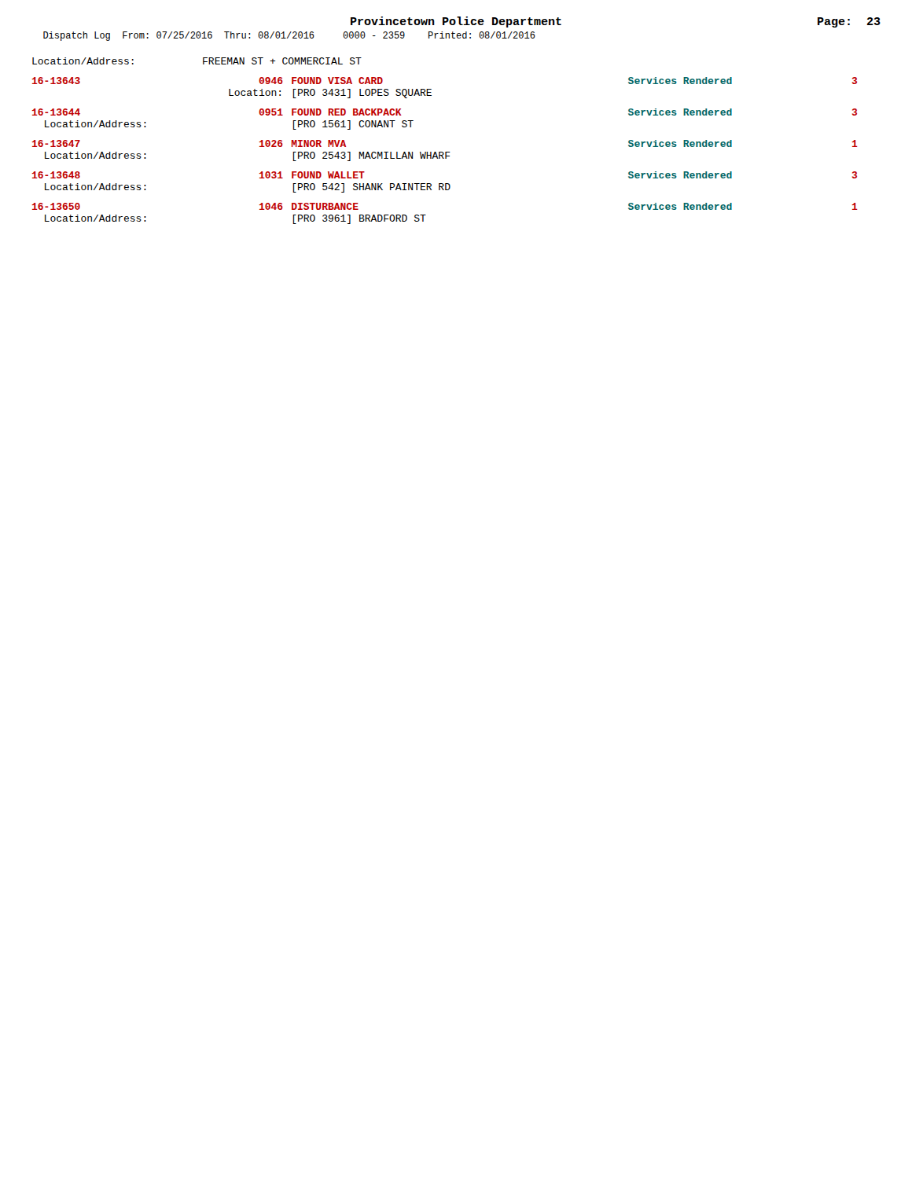Provincetown Police Department Page: 23
Dispatch Log From: 07/25/2016 Thru: 08/01/2016 0000 - 2359 Printed: 08/01/2016
| Location/Address: | FREEMAN ST + COMMERCIAL ST |
| 16-13643 | 0946 | FOUND VISA CARD | Services Rendered | 3 |
| | Location: | [PRO 3431] LOPES SQUARE |
| 16-13644 | 0951 | FOUND RED BACKPACK | Services Rendered | 3 |
| Location/Address: | [PRO 1561] CONANT ST |
| 16-13647 | 1026 | MINOR MVA | Services Rendered | 1 |
| Location/Address: | [PRO 2543] MACMILLAN WHARF |
| 16-13648 | 1031 | FOUND WALLET | Services Rendered | 3 |
| Location/Address: | [PRO 542] SHANK PAINTER RD |
| 16-13650 | 1046 | DISTURBANCE | Services Rendered | 1 |
| Location/Address: | [PRO 3961] BRADFORD ST |